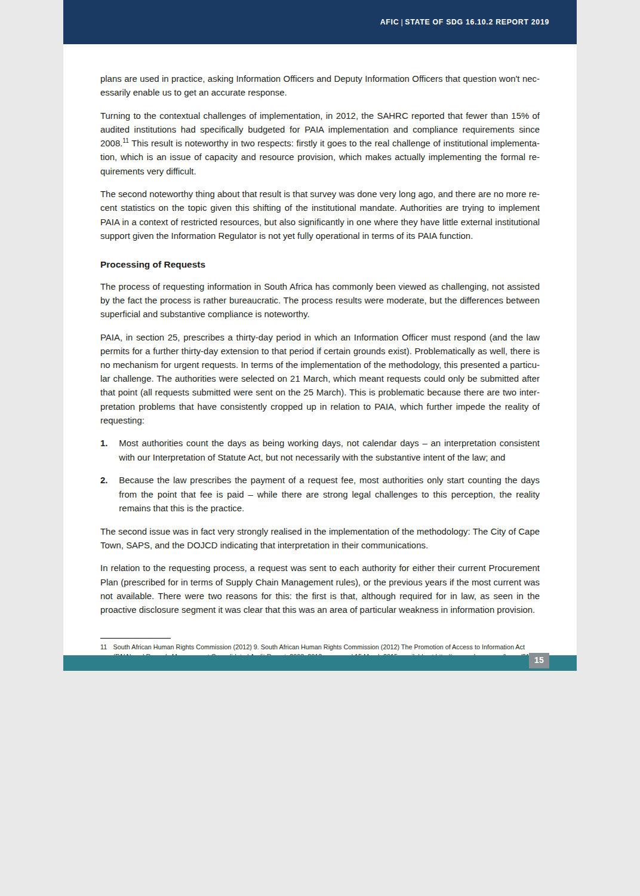AFIC|STATE OF SDG 16.10.2 REPORT 2019
plans are used in practice, asking Information Officers and Deputy Information Officers that question won't necessarily enable us to get an accurate response.
Turning to the contextual challenges of implementation, in 2012, the SAHRC reported that fewer than 15% of audited institutions had specifically budgeted for PAIA implementation and compliance requirements since 2008.11 This result is noteworthy in two respects: firstly it goes to the real challenge of institutional implementation, which is an issue of capacity and resource provision, which makes actually implementing the formal requirements very difficult.
The second noteworthy thing about that result is that survey was done very long ago, and there are no more recent statistics on the topic given this shifting of the institutional mandate. Authorities are trying to implement PAIA in a context of restricted resources, but also significantly in one where they have little external institutional support given the Information Regulator is not yet fully operational in terms of its PAIA function.
Processing of Requests
The process of requesting information in South Africa has commonly been viewed as challenging, not assisted by the fact the process is rather bureaucratic. The process results were moderate, but the differences between superficial and substantive compliance is noteworthy.
PAIA, in section 25, prescribes a thirty-day period in which an Information Officer must respond (and the law permits for a further thirty-day extension to that period if certain grounds exist). Problematically as well, there is no mechanism for urgent requests. In terms of the implementation of the methodology, this presented a particular challenge. The authorities were selected on 21 March, which meant requests could only be submitted after that point (all requests submitted were sent on the 25 March). This is problematic because there are two interpretation problems that have consistently cropped up in relation to PAIA, which further impede the reality of requesting:
Most authorities count the days as being working days, not calendar days – an interpretation consistent with our Interpretation of Statute Act, but not necessarily with the substantive intent of the law; and
Because the law prescribes the payment of a request fee, most authorities only start counting the days from the point that fee is paid – while there are strong legal challenges to this perception, the reality remains that this is the practice.
The second issue was in fact very strongly realised in the implementation of the methodology: The City of Cape Town, SAPS, and the DOJCD indicating that interpretation in their communications.
In relation to the requesting process, a request was sent to each authority for either their current Procurement Plan (prescribed for in terms of Supply Chain Management rules), or the previous years if the most current was not available. There were two reasons for this: the first is that, although required for in law, as seen in the proactive disclosure segment it was clear that this was an area of particular weakness in information provision.
11 South African Human Rights Commission (2012) 9. South African Human Rights Commission (2012) The Promotion of Access to Information Act (PAIA) and Records Management Consolidated Audit Report: 2008–2012, accessed 15 March 2015, available at http://www.sahrc.org.za/home/21/files/Consolidated%20PAIA%20Audit%20Report%202012.doc2.pdf
15